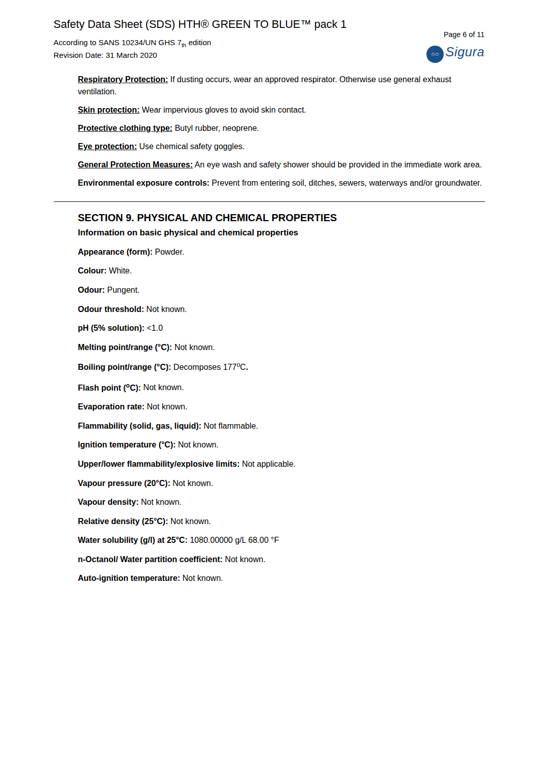Safety Data Sheet (SDS) HTH® GREEN TO BLUE™ pack 1
Page 6 of 11
According to SANS 10234/UN GHS 7th edition
Revision Date: 31 March 2020
○○Sigura
Respiratory Protection: If dusting occurs, wear an approved respirator. Otherwise use general exhaust ventilation.
Skin protection: Wear impervious gloves to avoid skin contact.
Protective clothing type: Butyl rubber, neoprene.
Eye protection: Use chemical safety goggles.
General Protection Measures: An eye wash and safety shower should be provided in the immediate work area.
Environmental exposure controls: Prevent from entering soil, ditches, sewers, waterways and/or groundwater.
SECTION 9. PHYSICAL AND CHEMICAL PROPERTIES
Information on basic physical and chemical properties
Appearance (form): Powder.
Colour: White.
Odour: Pungent.
Odour threshold: Not known.
pH (5% solution): <1.0
Melting point/range (°C): Not known.
Boiling point/range (°C): Decomposes 177oC.
Flash point (oC): Not known.
Evaporation rate: Not known.
Flammability (solid, gas, liquid): Not flammable.
Ignition temperature (°C): Not known.
Upper/lower flammability/explosive limits: Not applicable.
Vapour pressure (20°C): Not known.
Vapour density: Not known.
Relative density (25°C): Not known.
Water solubility (g/l) at 25°C: 1080.00000 g/L 68.00 °F
n-Octanol/ Water partition coefficient: Not known.
Auto-ignition temperature: Not known.